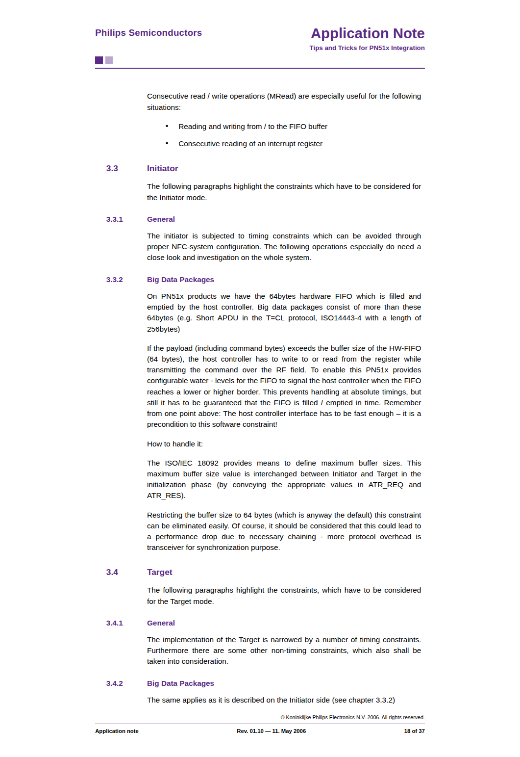Philips Semiconductors
Application Note
Tips and Tricks for PN51x Integration
Consecutive read / write operations (MRead) are especially useful for the following situations:
Reading and writing from / to the FIFO buffer
Consecutive reading of an interrupt register
3.3 Initiator
The following paragraphs highlight the constraints which have to be considered for the Initiator mode.
3.3.1 General
The initiator is subjected to timing constraints which can be avoided through proper NFC-system configuration. The following operations especially do need a close look and investigation on the whole system.
3.3.2 Big Data Packages
On PN51x products we have the 64bytes hardware FIFO which is filled and emptied by the host controller. Big data packages consist of more than these 64bytes (e.g. Short APDU in the T=CL protocol, ISO14443-4 with a length of 256bytes)
If the payload (including command bytes) exceeds the buffer size of the HW-FIFO (64 bytes), the host controller has to write to or read from the register while transmitting the command over the RF field. To enable this PN51x provides configurable water - levels for the FIFO to signal the host controller when the FIFO reaches a lower or higher border. This prevents handling at absolute timings, but still it has to be guaranteed that the FIFO is filled / emptied in time. Remember from one point above: The host controller interface has to be fast enough – it is a precondition to this software constraint!
How to handle it:
The ISO/IEC 18092 provides means to define maximum buffer sizes. This maximum buffer size value is interchanged between Initiator and Target in the initialization phase (by conveying the appropriate values in ATR_REQ and ATR_RES).
Restricting the buffer size to 64 bytes (which is anyway the default) this constraint can be eliminated easily. Of course, it should be considered that this could lead to a performance drop due to necessary chaining - more protocol overhead is transceiver for synchronization purpose.
3.4 Target
The following paragraphs highlight the constraints, which have to be considered for the Target mode.
3.4.1 General
The implementation of the Target is narrowed by a number of timing constraints. Furthermore there are some other non-timing constraints, which also shall be taken into consideration.
3.4.2 Big Data Packages
The same applies as it is described on the Initiator side (see chapter 3.3.2)
© Koninklijke Philips Electronics N.V. 2006. All rights reserved.
Application note
Rev. 01.10 — 11. May 2006
18 of 37